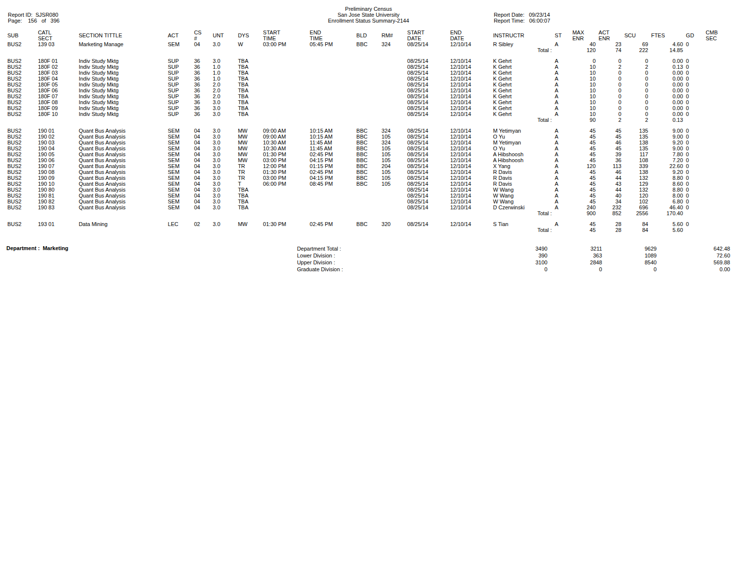Preliminary Census
| Report ID: SJSR080 Page: 156 of 396 | San Jose State University Enrollment Status Summary-2144 | Report Date: 09/23/14 Report Time: 06:00:07 |
| SUB | CATL SECT | SECTION TITTLE | ACT | CS # | UNT | DYS | START TIME | END TIME | BLD | RM# | START DATE | END DATE | INSTRUCTR | ST | MAX ENR | ACT ENR | SCU | FTES | GD | CMB SEC |
| --- | --- | --- | --- | --- | --- | --- | --- | --- | --- | --- | --- | --- | --- | --- | --- | --- | --- | --- | --- | --- |
| BUS2 | 139 03 | Marketing Manage | SEM | 04 | 3.0 | W | 03:00 PM | 05:45 PM | BBC | 324 | 08/25/14 | 12/10/14 | R Sibley | A | 40 | 23 | 69 | 4.60 | 0 | |
| Total : | | 120 | 74 | 222 | 14.85 | | |
| BUS2 | 180F 01 | Indiv Study Mktg | SUP | 36 | 3.0 | TBA | | | | | 08/25/14 | 12/10/14 | K Gehrt | A | 0 | 0 | 0 | 0.00 | 0 | |
| BUS2 | 180F 02 | Indiv Study Mktg | SUP | 36 | 1.0 | TBA | | | | | 08/25/14 | 12/10/14 | K Gehrt | A | 10 | 2 | 2 | 0.13 | 0 | |
| BUS2 | 180F 03 | Indiv Study Mktg | SUP | 36 | 1.0 | TBA | | | | | 08/25/14 | 12/10/14 | K Gehrt | A | 10 | 0 | 0 | 0.00 | 0 | |
| BUS2 | 180F 04 | Indiv Study Mktg | SUP | 36 | 1.0 | TBA | | | | | 08/25/14 | 12/10/14 | K Gehrt | A | 10 | 0 | 0 | 0.00 | 0 | |
| BUS2 | 180F 05 | Indiv Study Mktg | SUP | 36 | 2.0 | TBA | | | | | 08/25/14 | 12/10/14 | K Gehrt | A | 10 | 0 | 0 | 0.00 | 0 | |
| BUS2 | 180F 06 | Indiv Study Mktg | SUP | 36 | 2.0 | TBA | | | | | 08/25/14 | 12/10/14 | K Gehrt | A | 10 | 0 | 0 | 0.00 | 0 | |
| BUS2 | 180F 07 | Indiv Study Mktg | SUP | 36 | 2.0 | TBA | | | | | 08/25/14 | 12/10/14 | K Gehrt | A | 10 | 0 | 0 | 0.00 | 0 | |
| BUS2 | 180F 08 | Indiv Study Mktg | SUP | 36 | 3.0 | TBA | | | | | 08/25/14 | 12/10/14 | K Gehrt | A | 10 | 0 | 0 | 0.00 | 0 | |
| BUS2 | 180F 09 | Indiv Study Mktg | SUP | 36 | 3.0 | TBA | | | | | 08/25/14 | 12/10/14 | K Gehrt | A | 10 | 0 | 0 | 0.00 | 0 | |
| BUS2 | 180F 10 | Indiv Study Mktg | SUP | 36 | 3.0 | TBA | | | | | 08/25/14 | 12/10/14 | K Gehrt | A | 10 | 0 | 0 | 0.00 | 0 | |
| Total : | | 90 | 2 | 2 | 0.13 | | |
| BUS2 | 190 01 | Quant Bus Analysis | SEM | 04 | 3.0 | MW | 09:00 AM | 10:15 AM | BBC | 324 | 08/25/14 | 12/10/14 | M Yetimyan | A | 45 | 45 | 135 | 9.00 | 0 | |
| BUS2 | 190 02 | Quant Bus Analysis | SEM | 04 | 3.0 | MW | 09:00 AM | 10:15 AM | BBC | 105 | 08/25/14 | 12/10/14 | O Yu | A | 45 | 45 | 135 | 9.00 | 0 | |
| BUS2 | 190 03 | Quant Bus Analysis | SEM | 04 | 3.0 | MW | 10:30 AM | 11:45 AM | BBC | 324 | 08/25/14 | 12/10/14 | M Yetimyan | A | 45 | 46 | 138 | 9.20 | 0 | |
| BUS2 | 190 04 | Quant Bus Analysis | SEM | 04 | 3.0 | MW | 10:30 AM | 11:45 AM | BBC | 105 | 08/25/14 | 12/10/14 | O Yu | A | 45 | 45 | 135 | 9.00 | 0 | |
| BUS2 | 190 05 | Quant Bus Analysis | SEM | 04 | 3.0 | MW | 01:30 PM | 02:45 PM | BBC | 105 | 08/25/14 | 12/10/14 | A Hibshoosh | A | 45 | 39 | 117 | 7.80 | 0 | |
| BUS2 | 190 06 | Quant Bus Analysis | SEM | 04 | 3.0 | MW | 03:00 PM | 04:15 PM | BBC | 105 | 08/25/14 | 12/10/14 | A Hibshoosh | A | 45 | 36 | 108 | 7.20 | 0 | |
| BUS2 | 190 07 | Quant Bus Analysis | SEM | 04 | 3.0 | TR | 12:00 PM | 01:15 PM | BBC | 204 | 08/25/14 | 12/10/14 | X Yang | A | 120 | 113 | 339 | 22.60 | 0 | |
| BUS2 | 190 08 | Quant Bus Analysis | SEM | 04 | 3.0 | TR | 01:30 PM | 02:45 PM | BBC | 105 | 08/25/14 | 12/10/14 | R Davis | A | 45 | 46 | 138 | 9.20 | 0 | |
| BUS2 | 190 09 | Quant Bus Analysis | SEM | 04 | 3.0 | TR | 03:00 PM | 04:15 PM | BBC | 105 | 08/25/14 | 12/10/14 | R Davis | A | 45 | 44 | 132 | 8.80 | 0 | |
| BUS2 | 190 10 | Quant Bus Analysis | SEM | 04 | 3.0 | T | 06:00 PM | 08:45 PM | BBC | 105 | 08/25/14 | 12/10/14 | R Davis | A | 45 | 43 | 129 | 8.60 | 0 | |
| BUS2 | 190 80 | Quant Bus Analysis | SEM | 04 | 3.0 | TBA | | | | | 08/25/14 | 12/10/14 | W Wang | A | 45 | 44 | 132 | 8.80 | 0 | |
| BUS2 | 190 81 | Quant Bus Analysis | SEM | 04 | 3.0 | TBA | | | | | 08/25/14 | 12/10/14 | W Wang | A | 45 | 40 | 120 | 8.00 | 0 | |
| BUS2 | 190 82 | Quant Bus Analysis | SEM | 04 | 3.0 | TBA | | | | | 08/25/14 | 12/10/14 | W Wang | A | 45 | 34 | 102 | 6.80 | 0 | |
| BUS2 | 190 83 | Quant Bus Analysis | SEM | 04 | 3.0 | TBA | | | | | 08/25/14 | 12/10/14 | D Czerwinski | A | 240 | 232 | 696 | 46.40 | 0 | |
| Total : | | 900 | 852 | 2556 | 170.40 | | |
| BUS2 | 193 01 | Data Mining | LEC | 02 | 3.0 | MW | 01:30 PM | 02:45 PM | BBC | 320 | 08/25/14 | 12/10/14 | S Tian | A | 45 | 28 | 84 | 5.60 | 0 | |
| Total : | | 45 | 28 | 84 | 5.60 | | |
| Department : Marketing | / Department Total : / 3490 / 3211 / 9629 / 642.48 / / Lower Division : / 390 / 363 / 1089 / 72.60 / / Upper Division : / 3100 / 2848 / 8540 / 569.88 / / Graduate Division : / 0 / 0 / 0 / 0.00 / |